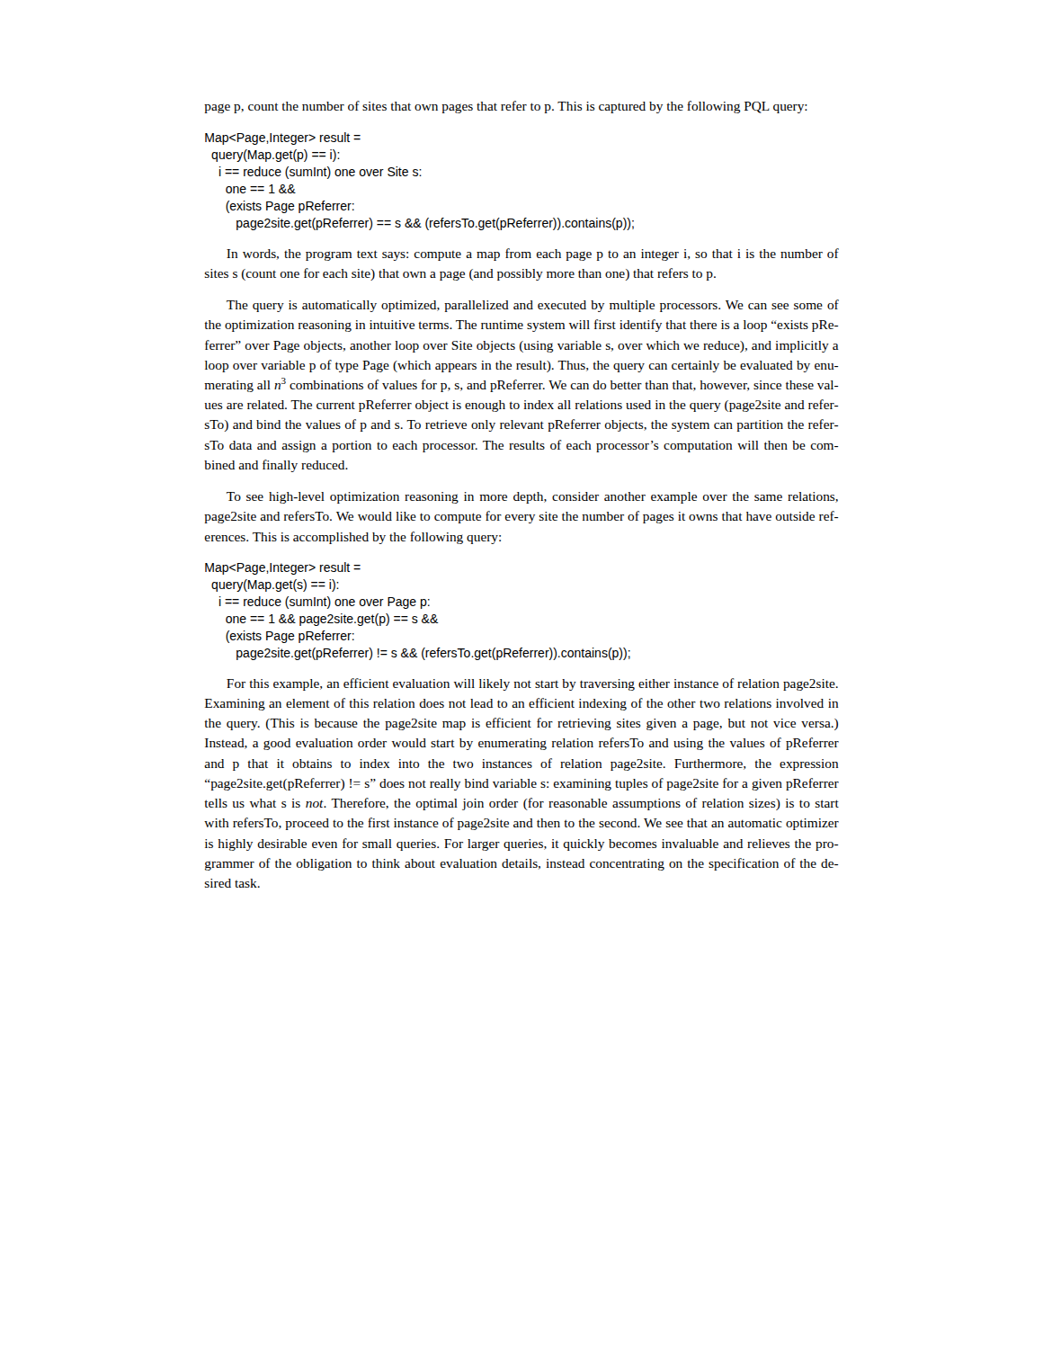page p, count the number of sites that own pages that refer to p. This is captured by the following PQL query:
Map<Page,Integer> result =
  query(Map.get(p) == i):
    i == reduce (sumInt) one over Site s:
      one == 1 &&
      (exists Page pReferrer:
         page2site.get(pReferrer) == s && (refersTo.get(pReferrer)).contains(p));
In words, the program text says: compute a map from each page p to an integer i, so that i is the number of sites s (count one for each site) that own a page (and possibly more than one) that refers to p.
The query is automatically optimized, parallelized and executed by multiple processors. We can see some of the optimization reasoning in intuitive terms. The runtime system will first identify that there is a loop “exists pReferrer” over Page objects, another loop over Site objects (using variable s, over which we reduce), and implicitly a loop over variable p of type Page (which appears in the result). Thus, the query can certainly be evaluated by enumerating all n3 combinations of values for p, s, and pReferrer. We can do better than that, however, since these values are related. The current pReferrer object is enough to index all relations used in the query (page2site and refersTo) and bind the values of p and s. To retrieve only relevant pReferrer objects, the system can partition the refersTo data and assign a portion to each processor. The results of each processor’s computation will then be combined and finally reduced.
To see high-level optimization reasoning in more depth, consider another example over the same relations, page2site and refersTo. We would like to compute for every site the number of pages it owns that have outside references. This is accomplished by the following query:
Map<Page,Integer> result =
  query(Map.get(s) == i):
    i == reduce (sumInt) one over Page p:
      one == 1 && page2site.get(p) == s &&
      (exists Page pReferrer:
         page2site.get(pReferrer) != s && (refersTo.get(pReferrer)).contains(p));
For this example, an efficient evaluation will likely not start by traversing either instance of relation page2site. Examining an element of this relation does not lead to an efficient indexing of the other two relations involved in the query. (This is because the page2site map is efficient for retrieving sites given a page, but not vice versa.) Instead, a good evaluation order would start by enumerating relation refersTo and using the values of pReferrer and p that it obtains to index into the two instances of relation page2site. Furthermore, the expression “page2site.get(pReferrer) != s” does not really bind variable s: examining tuples of page2site for a given pReferrer tells us what s is not. Therefore, the optimal join order (for reasonable assumptions of relation sizes) is to start with refersTo, proceed to the first instance of page2site and then to the second. We see that an automatic optimizer is highly desirable even for small queries. For larger queries, it quickly becomes invaluable and relieves the programmer of the obligation to think about evaluation details, instead concentrating on the specification of the desired task.